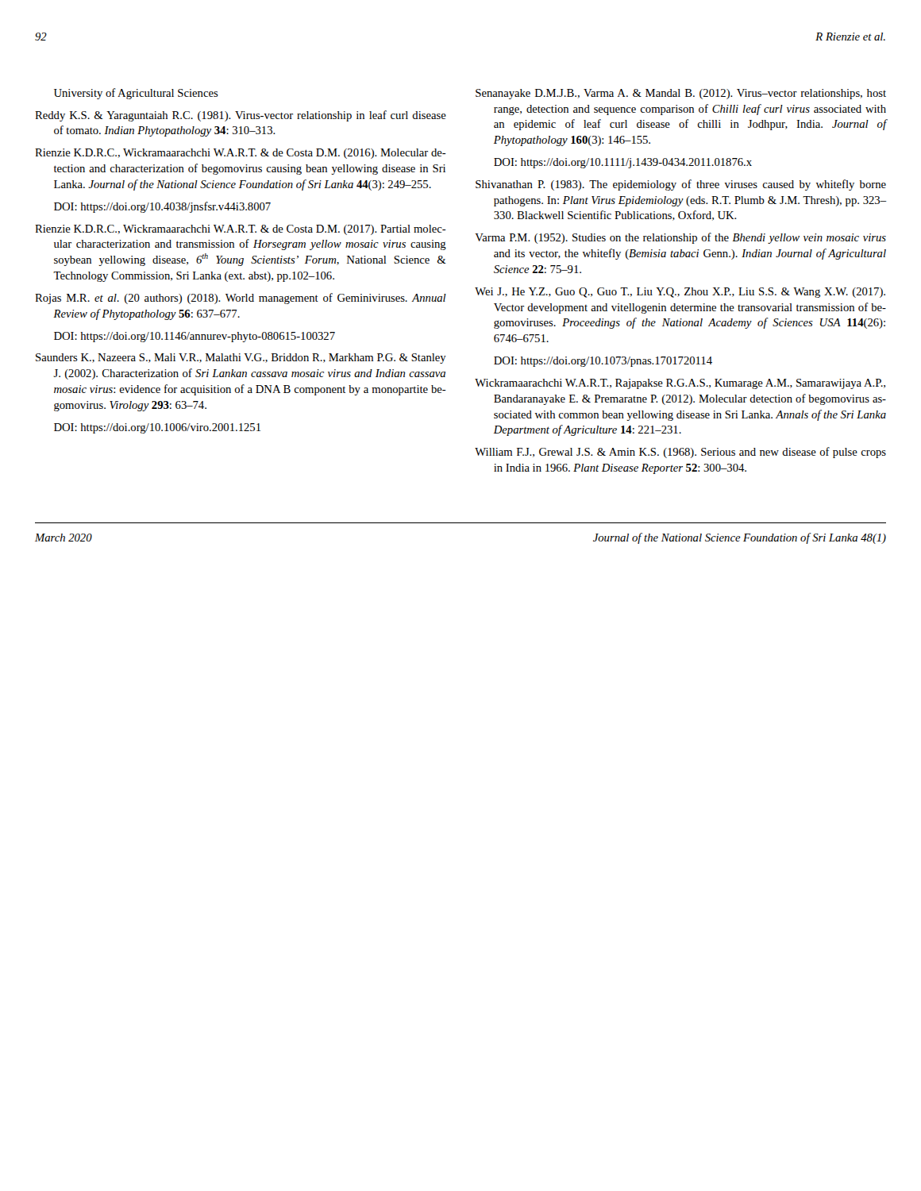92 R Rienzie et al.
University of Agricultural Sciences
Reddy K.S. & Yaraguntaiah R.C. (1981). Virus-vector relationship in leaf curl disease of tomato. Indian Phytopathology 34: 310–313.
Rienzie K.D.R.C., Wickramaarachchi W.A.R.T. & de Costa D.M. (2016). Molecular detection and characterization of begomovirus causing bean yellowing disease in Sri Lanka. Journal of the National Science Foundation of Sri Lanka 44(3): 249–255.
DOI: https://doi.org/10.4038/jnsfsr.v44i3.8007
Rienzie K.D.R.C., Wickramaarachchi W.A.R.T. & de Costa D.M. (2017). Partial molecular characterization and transmission of Horsegram yellow mosaic virus causing soybean yellowing disease, 6th Young Scientists’ Forum, National Science & Technology Commission, Sri Lanka (ext. abst), pp.102–106.
Rojas M.R. et al. (20 authors) (2018). World management of Geminiviruses. Annual Review of Phytopathology 56: 637–677.
DOI: https://doi.org/10.1146/annurev-phyto-080615-100327
Saunders K., Nazeera S., Mali V.R., Malathi V.G., Briddon R., Markham P.G. & Stanley J. (2002). Characterization of Sri Lankan cassava mosaic virus and Indian cassava mosaic virus: evidence for acquisition of a DNA B component by a monopartite begomovirus. Virology 293: 63–74.
DOI: https://doi.org/10.1006/viro.2001.1251
Senanayake D.M.J.B., Varma A. & Mandal B. (2012). Virus–vector relationships, host range, detection and sequence comparison of Chilli leaf curl virus associated with an epidemic of leaf curl disease of chilli in Jodhpur, India. Journal of Phytopathology 160(3): 146–155.
DOI: https://doi.org/10.1111/j.1439-0434.2011.01876.x
Shivanathan P. (1983). The epidemiology of three viruses caused by whitefly borne pathogens. In: Plant Virus Epidemiology (eds. R.T. Plumb & J.M. Thresh), pp. 323–330. Blackwell Scientific Publications, Oxford, UK.
Varma P.M. (1952). Studies on the relationship of the Bhendi yellow vein mosaic virus and its vector, the whitefly (Bemisia tabaci Genn.). Indian Journal of Agricultural Science 22: 75–91.
Wei J., He Y.Z., Guo Q., Guo T., Liu Y.Q., Zhou X.P., Liu S.S. & Wang X.W. (2017). Vector development and vitellogenin determine the transovarial transmission of begomoviruses. Proceedings of the National Academy of Sciences USA 114(26): 6746–6751.
DOI: https://doi.org/10.1073/pnas.1701720114
Wickramaarachchi W.A.R.T., Rajapakse R.G.A.S., Kumarage A.M., Samarawijaya A.P., Bandaranayake E. & Premaratne P. (2012). Molecular detection of begomovirus associated with common bean yellowing disease in Sri Lanka. Annals of the Sri Lanka Department of Agriculture 14: 221–231.
William F.J., Grewal J.S. & Amin K.S. (1968). Serious and new disease of pulse crops in India in 1966. Plant Disease Reporter 52: 300–304.
March 2020 Journal of the National Science Foundation of Sri Lanka 48(1)